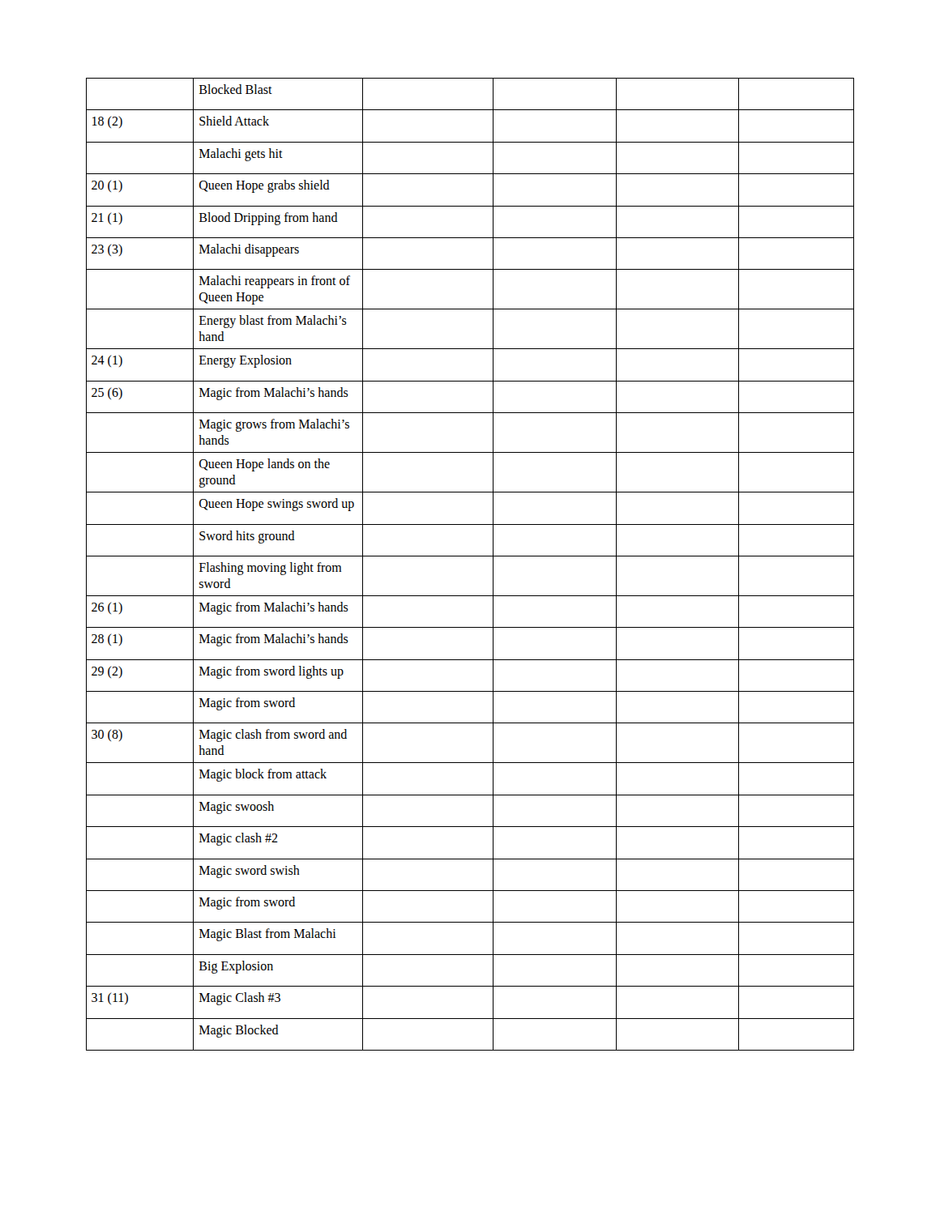| | Blocked Blast | | | | |
| 18 (2) | Shield Attack | | | | |
| | Malachi gets hit | | | | |
| 20 (1) | Queen Hope grabs shield | | | | |
| 21 (1) | Blood Dripping from hand | | | | |
| 23 (3) | Malachi disappears | | | | |
| | Malachi reappears in front of Queen Hope | | | | |
| | Energy blast from Malachi’s hand | | | | |
| 24 (1) | Energy Explosion | | | | |
| 25 (6) | Magic from Malachi’s hands | | | | |
| | Magic grows from Malachi’s hands | | | | |
| | Queen Hope lands on the ground | | | | |
| | Queen Hope swings sword up | | | | |
| | Sword hits ground | | | | |
| | Flashing moving light from sword | | | | |
| 26 (1) | Magic from Malachi’s hands | | | | |
| 28 (1) | Magic from Malachi’s hands | | | | |
| 29 (2) | Magic from sword lights up | | | | |
| | Magic from sword | | | | |
| 30 (8) | Magic clash from sword and hand | | | | |
| | Magic block from attack | | | | |
| | Magic swoosh | | | | |
| | Magic clash #2 | | | | |
| | Magic sword swish | | | | |
| | Magic from sword | | | | |
| | Magic Blast from Malachi | | | | |
| | Big Explosion | | | | |
| 31 (11) | Magic Clash #3 | | | | |
| | Magic Blocked | | | | |